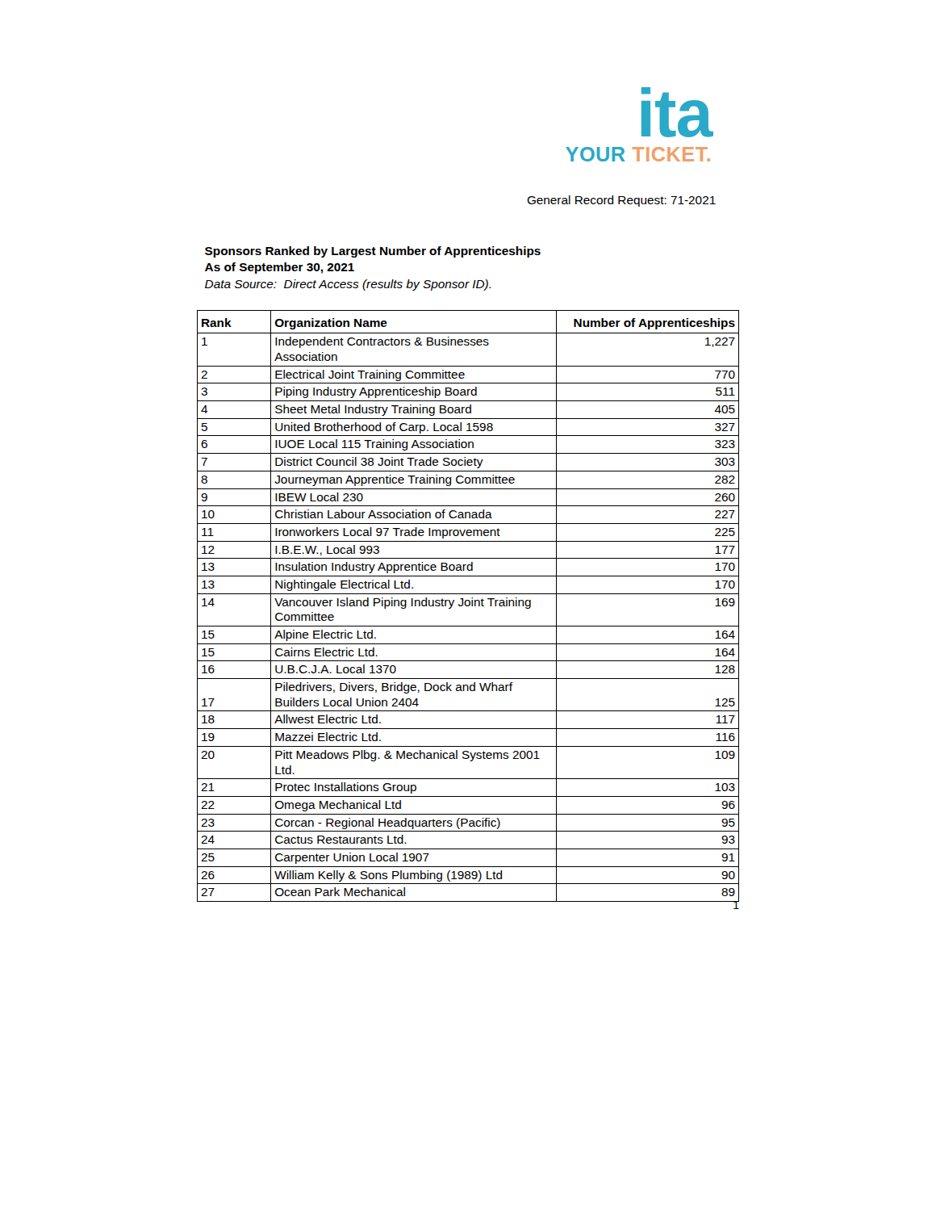ita YOUR TICKET.
General Record Request: 71-2021
Sponsors Ranked by Largest Number of Apprenticeships
As of September 30, 2021
Data Source: Direct Access (results by Sponsor ID).
| Rank | Organization Name | Number of Apprenticeships |
| --- | --- | --- |
| 1 | Independent Contractors & Businesses Association | 1,227 |
| 2 | Electrical Joint Training Committee | 770 |
| 3 | Piping Industry Apprenticeship Board | 511 |
| 4 | Sheet Metal Industry Training Board | 405 |
| 5 | United Brotherhood of Carp. Local 1598 | 327 |
| 6 | IUOE Local 115 Training Association | 323 |
| 7 | District Council 38 Joint Trade Society | 303 |
| 8 | Journeyman Apprentice Training Committee | 282 |
| 9 | IBEW Local 230 | 260 |
| 10 | Christian Labour Association of Canada | 227 |
| 11 | Ironworkers Local 97 Trade Improvement | 225 |
| 12 | I.B.E.W., Local 993 | 177 |
| 13 | Insulation Industry Apprentice Board | 170 |
| 13 | Nightingale Electrical Ltd. | 170 |
| 14 | Vancouver Island Piping Industry Joint Training Committee | 169 |
| 15 | Alpine Electric Ltd. | 164 |
| 15 | Cairns Electric Ltd. | 164 |
| 16 | U.B.C.J.A. Local 1370 | 128 |
| 17 | Piledrivers, Divers, Bridge, Dock and Wharf Builders Local Union 2404 | 125 |
| 18 | Allwest Electric Ltd. | 117 |
| 19 | Mazzei Electric Ltd. | 116 |
| 20 | Pitt Meadows Plbg. & Mechanical Systems 2001 Ltd. | 109 |
| 21 | Protec Installations Group | 103 |
| 22 | Omega Mechanical Ltd | 96 |
| 23 | Corcan - Regional Headquarters (Pacific) | 95 |
| 24 | Cactus Restaurants Ltd. | 93 |
| 25 | Carpenter Union Local 1907 | 91 |
| 26 | William Kelly & Sons Plumbing (1989) Ltd | 90 |
| 27 | Ocean Park Mechanical | 89 |
1